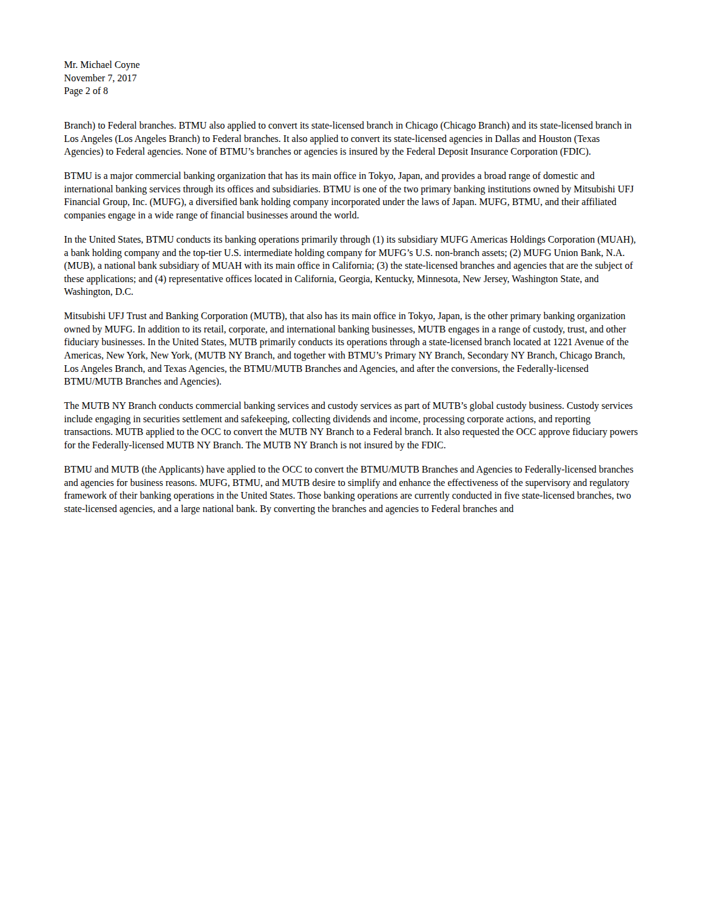Mr. Michael Coyne
November 7, 2017
Page 2 of 8
Branch) to Federal branches. BTMU also applied to convert its state-licensed branch in Chicago (Chicago Branch) and its state-licensed branch in Los Angeles (Los Angeles Branch) to Federal branches. It also applied to convert its state-licensed agencies in Dallas and Houston (Texas Agencies) to Federal agencies. None of BTMU’s branches or agencies is insured by the Federal Deposit Insurance Corporation (FDIC).
BTMU is a major commercial banking organization that has its main office in Tokyo, Japan, and provides a broad range of domestic and international banking services through its offices and subsidiaries. BTMU is one of the two primary banking institutions owned by Mitsubishi UFJ Financial Group, Inc. (MUFG), a diversified bank holding company incorporated under the laws of Japan. MUFG, BTMU, and their affiliated companies engage in a wide range of financial businesses around the world.
In the United States, BTMU conducts its banking operations primarily through (1) its subsidiary MUFG Americas Holdings Corporation (MUAH), a bank holding company and the top-tier U.S. intermediate holding company for MUFG’s U.S. non-branch assets; (2) MUFG Union Bank, N.A. (MUB), a national bank subsidiary of MUAH with its main office in California; (3) the state-licensed branches and agencies that are the subject of these applications; and (4) representative offices located in California, Georgia, Kentucky, Minnesota, New Jersey, Washington State, and Washington, D.C.
Mitsubishi UFJ Trust and Banking Corporation (MUTB), that also has its main office in Tokyo, Japan, is the other primary banking organization owned by MUFG. In addition to its retail, corporate, and international banking businesses, MUTB engages in a range of custody, trust, and other fiduciary businesses. In the United States, MUTB primarily conducts its operations through a state-licensed branch located at 1221 Avenue of the Americas, New York, New York, (MUTB NY Branch, and together with BTMU’s Primary NY Branch, Secondary NY Branch, Chicago Branch, Los Angeles Branch, and Texas Agencies, the BTMU/MUTB Branches and Agencies, and after the conversions, the Federally-licensed BTMU/MUTB Branches and Agencies).
The MUTB NY Branch conducts commercial banking services and custody services as part of MUTB’s global custody business. Custody services include engaging in securities settlement and safekeeping, collecting dividends and income, processing corporate actions, and reporting transactions. MUTB applied to the OCC to convert the MUTB NY Branch to a Federal branch. It also requested the OCC approve fiduciary powers for the Federally-licensed MUTB NY Branch. The MUTB NY Branch is not insured by the FDIC.
BTMU and MUTB (the Applicants) have applied to the OCC to convert the BTMU/MUTB Branches and Agencies to Federally-licensed branches and agencies for business reasons. MUFG, BTMU, and MUTB desire to simplify and enhance the effectiveness of the supervisory and regulatory framework of their banking operations in the United States. Those banking operations are currently conducted in five state-licensed branches, two state-licensed agencies, and a large national bank. By converting the branches and agencies to Federal branches and